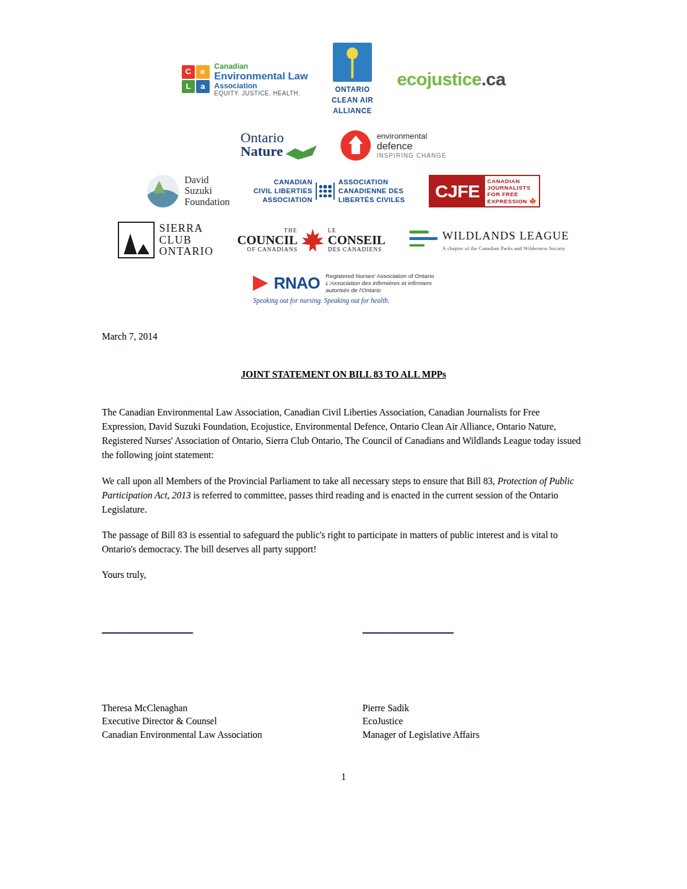C e L a
Canadian
Environmental Law
Association
EQUITY. JUSTICE. HEALTH.
ONTARIO
CLEAN AIR
ALLIANCE
ecojustice.ca
Ontario
Nature
environmental
defence
INSPIRING CHANGE
David
Suzuki
Foundation
CANADIAN
CIVIL LIBERTIES
ASSOCIATION
ASSOCIATION
CANADIENNE DES
LIBERTÉS CIVILES
CJFE
CANADIAN
JOURNALISTS
FOR FREE
EXPRESSION 🍁
SIERRA
CLUB
ONTARIO
THE
COUNCIL
OF CANADIANS
LE
CONSEIL
DES CANADIENS
WILDLANDS LEAGUE
A chapter of the Canadian Parks and Wilderness Society
RNAO
Registered Nurses' Association of Ontario
L'Association des infirmières et infirmiers
autorisés de l'Ontario
Speaking out for nursing. Speaking out for health.
March 7, 2014
JOINT STATEMENT ON BILL 83 TO ALL MPPs
The Canadian Environmental Law Association, Canadian Civil Liberties Association, Canadian Journalists for Free Expression, David Suzuki Foundation, Ecojustice, Environmental Defence, Ontario Clean Air Alliance, Ontario Nature, Registered Nurses' Association of Ontario, Sierra Club Ontario, The Council of Canadians and Wildlands League today issued the following joint statement:
We call upon all Members of the Provincial Parliament to take all necessary steps to ensure that Bill 83, Protection of Public Participation Act, 2013 is referred to committee, passes third reading and is enacted in the current session of the Ontario Legislature.
The passage of Bill 83 is essential to safeguard the public's right to participate in matters of public interest and is vital to Ontario's democracy. The bill deserves all party support!
Yours truly,
————
Theresa McClenaghan
Executive Director & Counsel
Canadian Environmental Law Association
————
Pierre Sadik
EcoJustice
Manager of Legislative Affairs
1